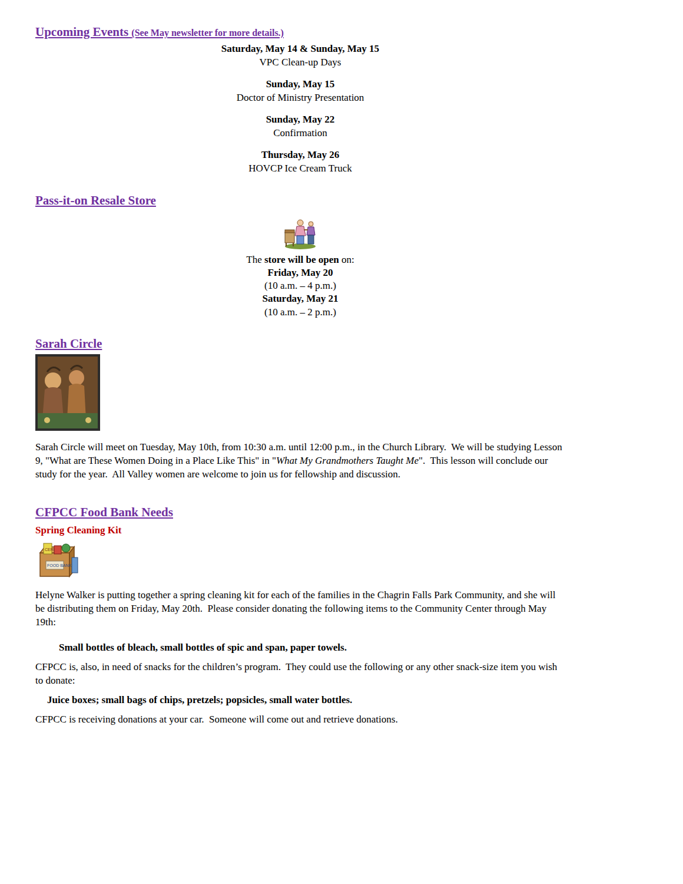Upcoming Events (See May newsletter for more details.)
Saturday, May 14 & Sunday, May 15
VPC Clean-up Days
Sunday, May 15
Doctor of Ministry Presentation
Sunday, May 22
Confirmation
Thursday, May 26
HOVCP Ice Cream Truck
Pass-it-on Resale Store
The store will be open on:
Friday, May 20
(10 a.m. – 4 p.m.)
Saturday, May 21
(10 a.m. – 2 p.m.)
Sarah Circle
Sarah Circle will meet on Tuesday, May 10th, from 10:30 a.m. until 12:00 p.m., in the Church Library. We will be studying Lesson 9, "What are These Women Doing in a Place Like This" in "What My Grandmothers Taught Me". This lesson will conclude our study for the year. All Valley women are welcome to join us for fellowship and discussion.
CFPCC Food Bank Needs
Spring Cleaning Kit
CEREAL FOOD BANK
Helyne Walker is putting together a spring cleaning kit for each of the families in the Chagrin Falls Park Community, and she will be distributing them on Friday, May 20th. Please consider donating the following items to the Community Center through May 19th:
Small bottles of bleach, small bottles of spic and span, paper towels.
CFPCC is, also, in need of snacks for the children’s program. They could use the following or any other snack-size item you wish to donate:
Juice boxes; small bags of chips, pretzels; popsicles, small water bottles.
CFPCC is receiving donations at your car. Someone will come out and retrieve donations.